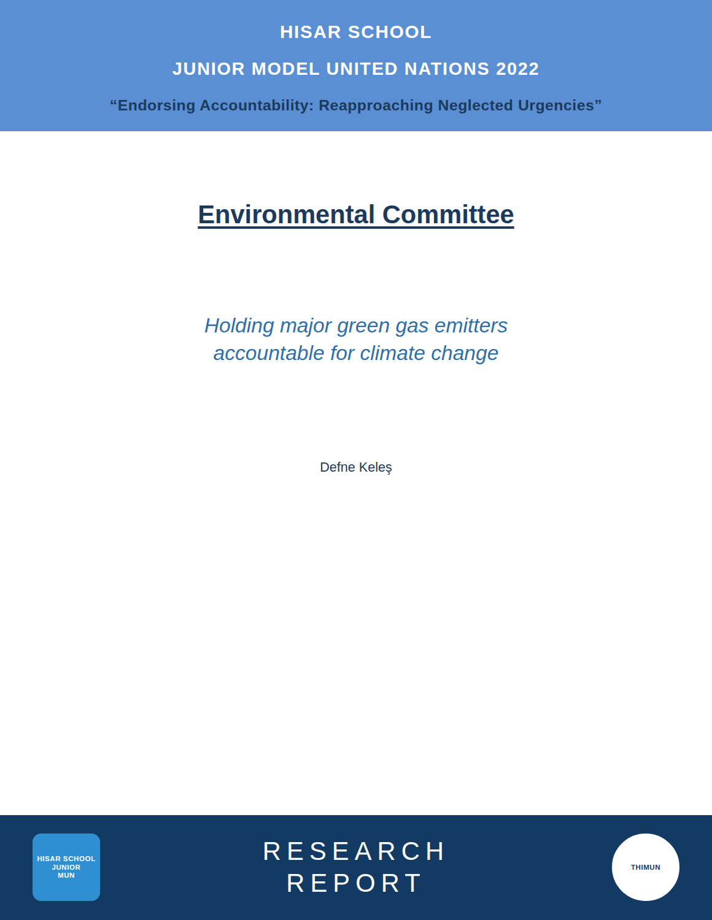HISAR SCHOOL
JUNIOR MODEL UNITED NATIONS 2022
“Endorsing Accountability: Reapproaching Neglected Urgencies”
Environmental Committee
Holding major green gas emitters accountable for climate change
Defne Keleş
HISAR SCHOOL
JUNIOR
MUN
RESEARCH REPORT
THIMUN